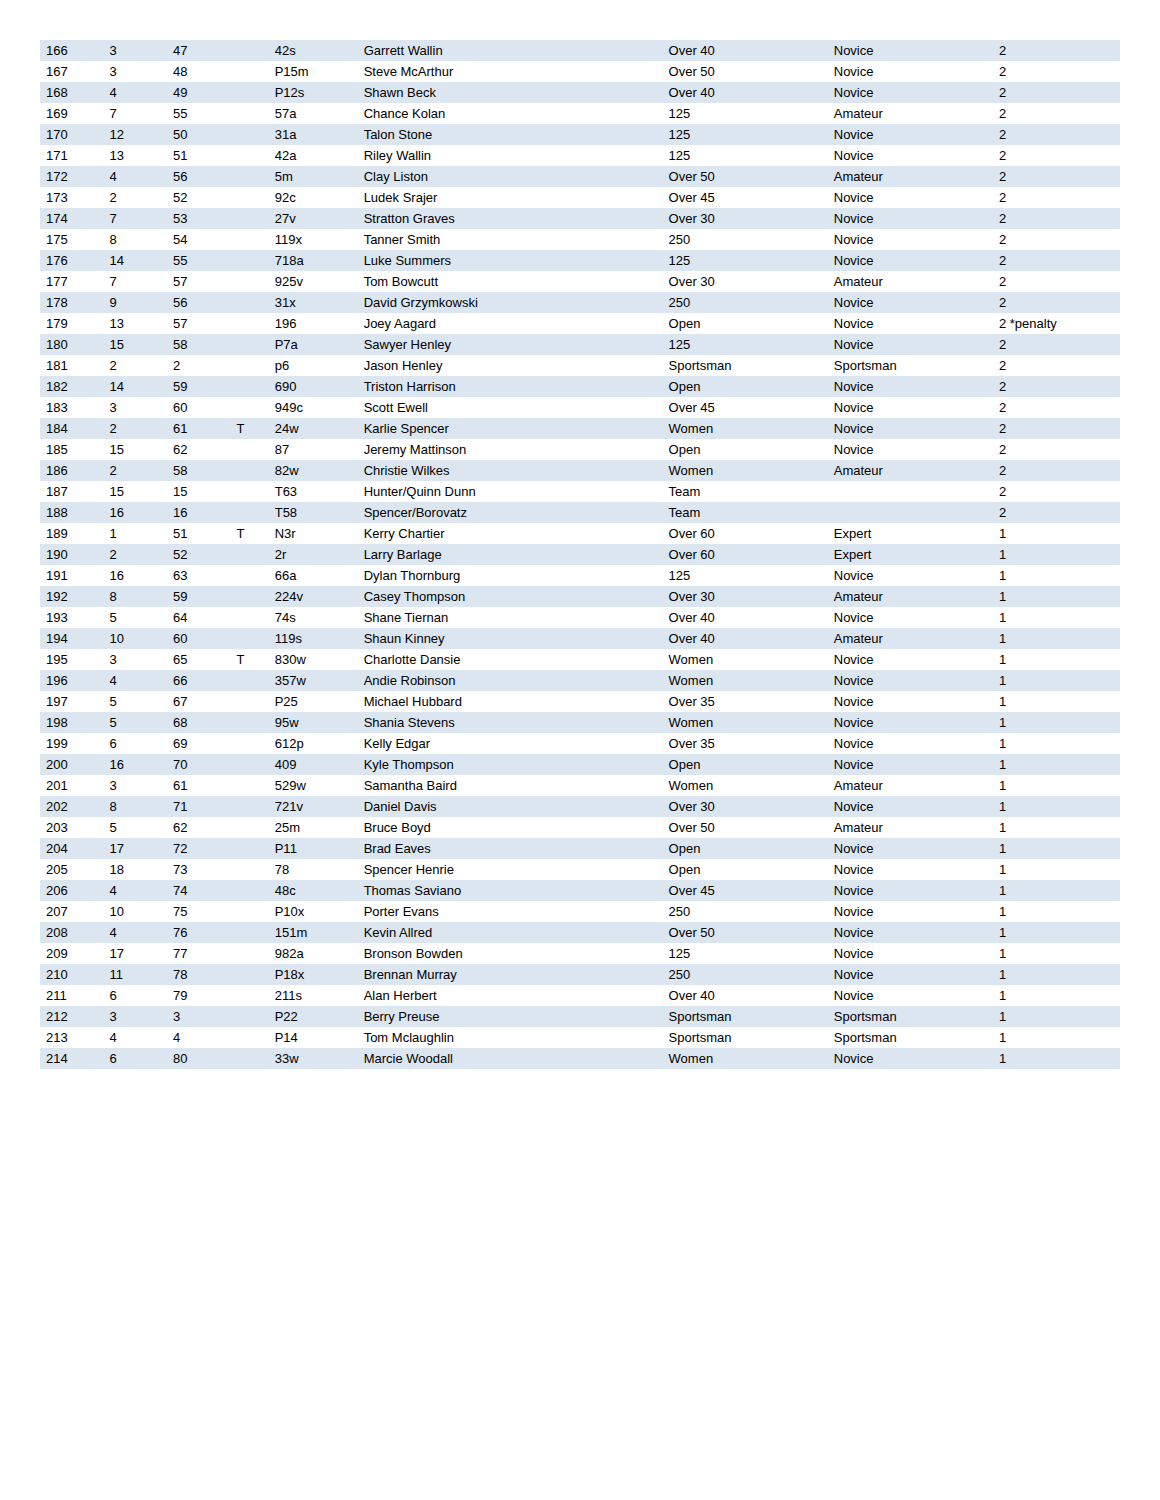| 166 | 3 | 47 | | 42s | Garrett Wallin | Over 40 | Novice | 2 |
| 167 | 3 | 48 | | P15m | Steve McArthur | Over 50 | Novice | 2 |
| 168 | 4 | 49 | | P12s | Shawn Beck | Over 40 | Novice | 2 |
| 169 | 7 | 55 | | 57a | Chance Kolan | 125 | Amateur | 2 |
| 170 | 12 | 50 | | 31a | Talon Stone | 125 | Novice | 2 |
| 171 | 13 | 51 | | 42a | Riley Wallin | 125 | Novice | 2 |
| 172 | 4 | 56 | | 5m | Clay Liston | Over 50 | Amateur | 2 |
| 173 | 2 | 52 | | 92c | Ludek Srajer | Over 45 | Novice | 2 |
| 174 | 7 | 53 | | 27v | Stratton Graves | Over 30 | Novice | 2 |
| 175 | 8 | 54 | | 119x | Tanner Smith | 250 | Novice | 2 |
| 176 | 14 | 55 | | 718a | Luke Summers | 125 | Novice | 2 |
| 177 | 7 | 57 | | 925v | Tom Bowcutt | Over 30 | Amateur | 2 |
| 178 | 9 | 56 | | 31x | David Grzymkowski | 250 | Novice | 2 |
| 179 | 13 | 57 | | 196 | Joey Aagard | Open | Novice | 2 *penalty |
| 180 | 15 | 58 | | P7a | Sawyer Henley | 125 | Novice | 2 |
| 181 | 2 | 2 | | p6 | Jason Henley | Sportsman | Sportsman | 2 |
| 182 | 14 | 59 | | 690 | Triston Harrison | Open | Novice | 2 |
| 183 | 3 | 60 | | 949c | Scott Ewell | Over 45 | Novice | 2 |
| 184 | 2 | 61 | T | 24w | Karlie Spencer | Women | Novice | 2 |
| 185 | 15 | 62 | | 87 | Jeremy Mattinson | Open | Novice | 2 |
| 186 | 2 | 58 | | 82w | Christie Wilkes | Women | Amateur | 2 |
| 187 | 15 | 15 | | T63 | Hunter/Quinn Dunn | Team | | 2 |
| 188 | 16 | 16 | | T58 | Spencer/Borovatz | Team | | 2 |
| 189 | 1 | 51 | T | N3r | Kerry Chartier | Over 60 | Expert | 1 |
| 190 | 2 | 52 | | 2r | Larry Barlage | Over 60 | Expert | 1 |
| 191 | 16 | 63 | | 66a | Dylan Thornburg | 125 | Novice | 1 |
| 192 | 8 | 59 | | 224v | Casey Thompson | Over 30 | Amateur | 1 |
| 193 | 5 | 64 | | 74s | Shane Tiernan | Over 40 | Novice | 1 |
| 194 | 10 | 60 | | 119s | Shaun Kinney | Over 40 | Amateur | 1 |
| 195 | 3 | 65 | T | 830w | Charlotte Dansie | Women | Novice | 1 |
| 196 | 4 | 66 | | 357w | Andie Robinson | Women | Novice | 1 |
| 197 | 5 | 67 | | P25 | Michael Hubbard | Over 35 | Novice | 1 |
| 198 | 5 | 68 | | 95w | Shania Stevens | Women | Novice | 1 |
| 199 | 6 | 69 | | 612p | Kelly Edgar | Over 35 | Novice | 1 |
| 200 | 16 | 70 | | 409 | Kyle Thompson | Open | Novice | 1 |
| 201 | 3 | 61 | | 529w | Samantha Baird | Women | Amateur | 1 |
| 202 | 8 | 71 | | 721v | Daniel Davis | Over 30 | Novice | 1 |
| 203 | 5 | 62 | | 25m | Bruce Boyd | Over 50 | Amateur | 1 |
| 204 | 17 | 72 | | P11 | Brad Eaves | Open | Novice | 1 |
| 205 | 18 | 73 | | 78 | Spencer Henrie | Open | Novice | 1 |
| 206 | 4 | 74 | | 48c | Thomas Saviano | Over 45 | Novice | 1 |
| 207 | 10 | 75 | | P10x | Porter Evans | 250 | Novice | 1 |
| 208 | 4 | 76 | | 151m | Kevin Allred | Over 50 | Novice | 1 |
| 209 | 17 | 77 | | 982a | Bronson Bowden | 125 | Novice | 1 |
| 210 | 11 | 78 | | P18x | Brennan Murray | 250 | Novice | 1 |
| 211 | 6 | 79 | | 211s | Alan Herbert | Over 40 | Novice | 1 |
| 212 | 3 | 3 | | P22 | Berry Preuse | Sportsman | Sportsman | 1 |
| 213 | 4 | 4 | | P14 | Tom Mclaughlin | Sportsman | Sportsman | 1 |
| 214 | 6 | 80 | | 33w | Marcie Woodall | Women | Novice | 1 |